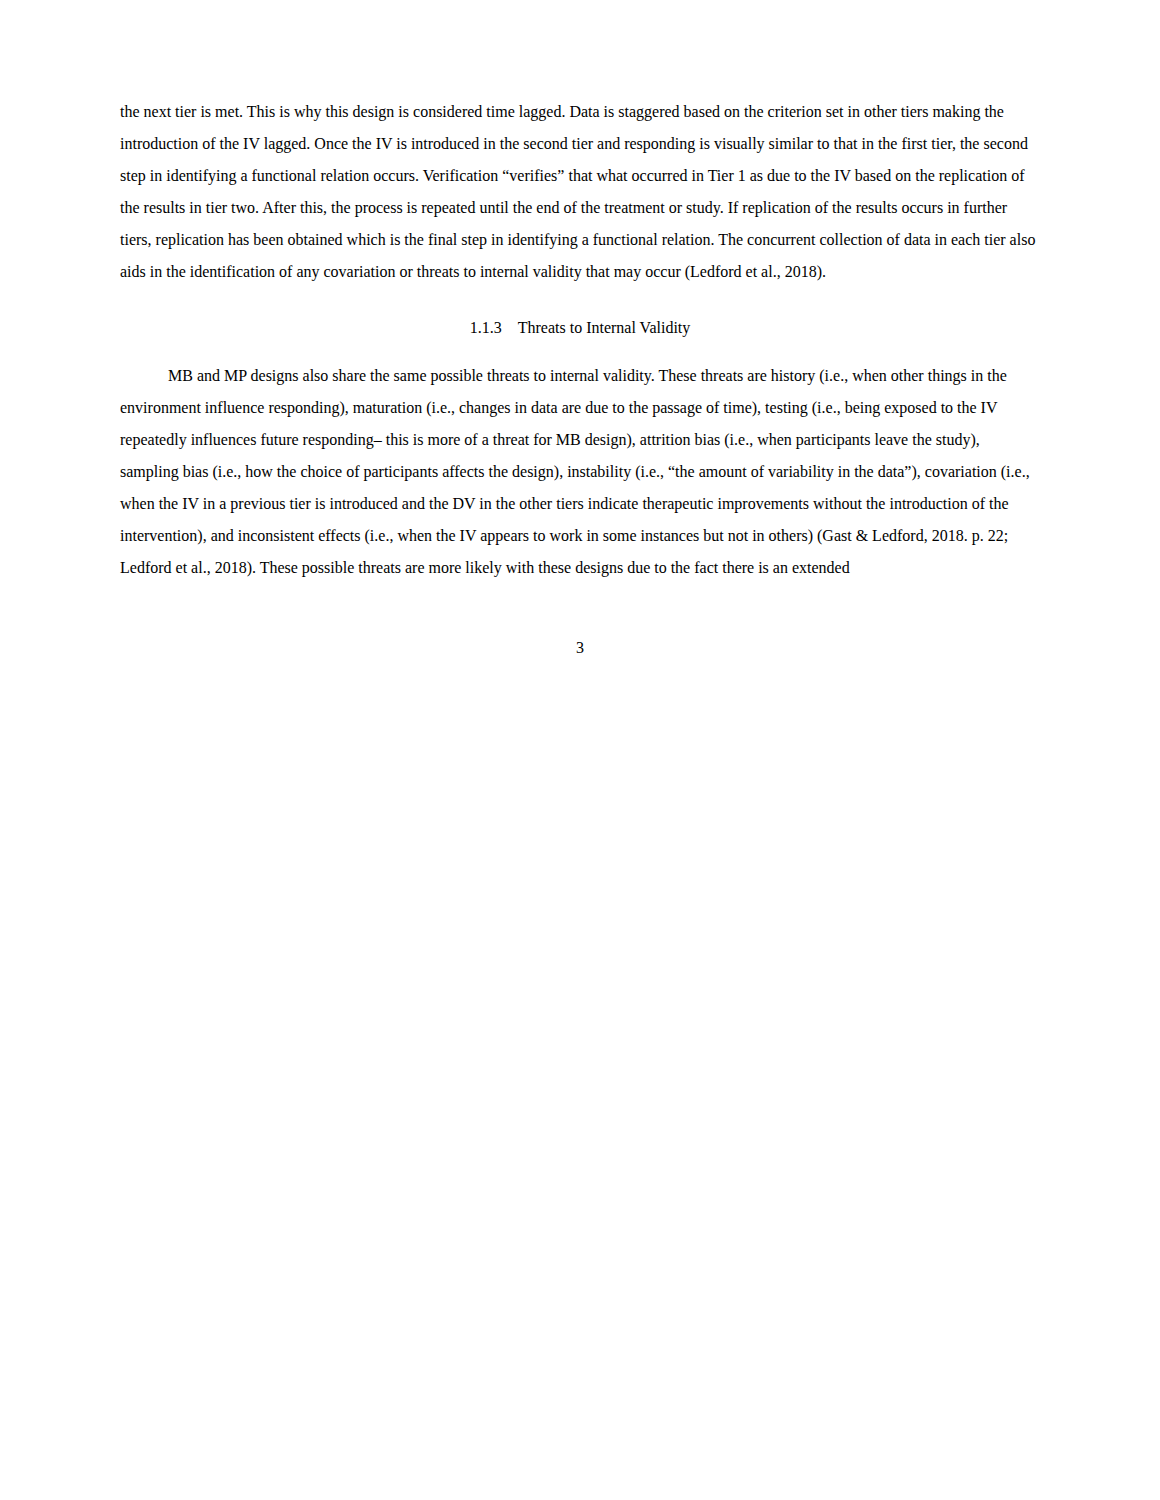the next tier is met. This is why this design is considered time lagged. Data is staggered based on the criterion set in other tiers making the introduction of the IV lagged. Once the IV is introduced in the second tier and responding is visually similar to that in the first tier, the second step in identifying a functional relation occurs. Verification “verifies” that what occurred in Tier 1 as due to the IV based on the replication of the results in tier two. After this, the process is repeated until the end of the treatment or study. If replication of the results occurs in further tiers, replication has been obtained which is the final step in identifying a functional relation. The concurrent collection of data in each tier also aids in the identification of any covariation or threats to internal validity that may occur (Ledford et al., 2018).
1.1.3 Threats to Internal Validity
MB and MP designs also share the same possible threats to internal validity. These threats are history (i.e., when other things in the environment influence responding), maturation (i.e., changes in data are due to the passage of time), testing (i.e., being exposed to the IV repeatedly influences future responding– this is more of a threat for MB design), attrition bias (i.e., when participants leave the study), sampling bias (i.e., how the choice of participants affects the design), instability (i.e., “the amount of variability in the data”), covariation (i.e., when the IV in a previous tier is introduced and the DV in the other tiers indicate therapeutic improvements without the introduction of the intervention), and inconsistent effects (i.e., when the IV appears to work in some instances but not in others) (Gast & Ledford, 2018. p. 22; Ledford et al., 2018). These possible threats are more likely with these designs due to the fact there is an extended
3